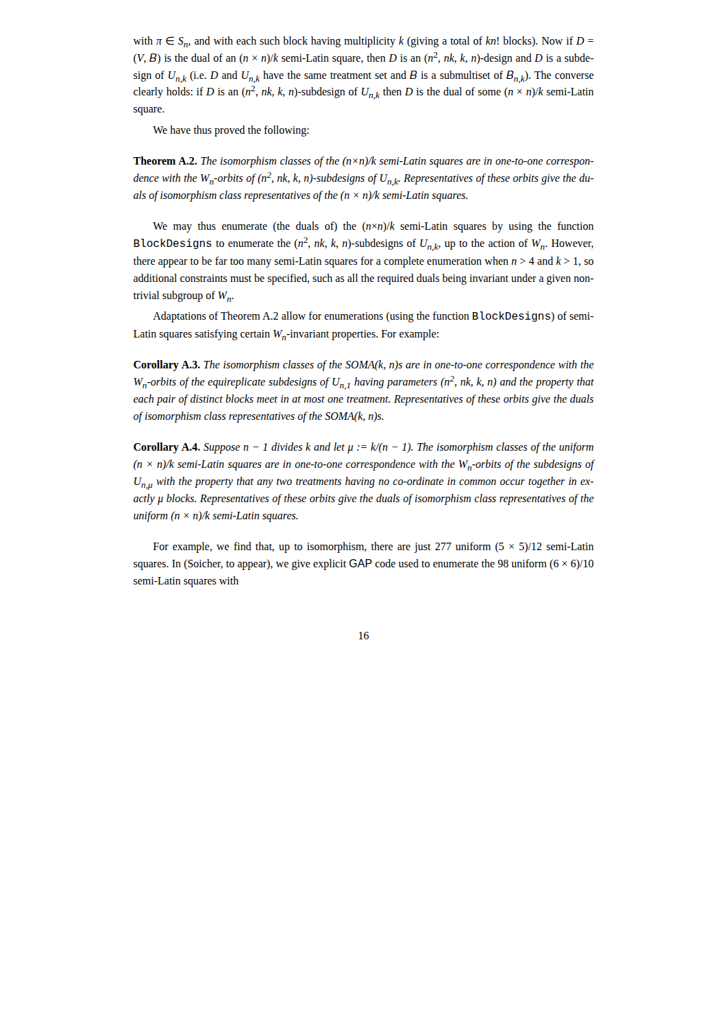with π ∈ Sn, and with each such block having multiplicity k (giving a total of kn! blocks). Now if D = (V, 𝐵) is the dual of an (n × n)/k semi-Latin square, then D is an (n2, nk, k, n)-design and D is a subdesign of Un,k (i.e. D and Un,k have the same treatment set and 𝐵 is a submultiset of 𝐵n,k). The converse clearly holds: if D is an (n2, nk, k, n)-subdesign of Un,k then D is the dual of some (n × n)/k semi-Latin square.
We have thus proved the following:
Theorem A.2. The isomorphism classes of the (n×n)/k semi-Latin squares are in one-to-one correspondence with the Wn-orbits of (n2, nk, k, n)-subdesigns of Un,k. Representatives of these orbits give the duals of isomorphism class representatives of the (n × n)/k semi-Latin squares.
We may thus enumerate (the duals of) the (n×n)/k semi-Latin squares by using the function BlockDesigns to enumerate the (n2, nk, k, n)-subdesigns of Un,k, up to the action of Wn. However, there appear to be far too many semi-Latin squares for a complete enumeration when n > 4 and k > 1, so additional constraints must be specified, such as all the required duals being invariant under a given non-trivial subgroup of Wn.
Adaptations of Theorem A.2 allow for enumerations (using the function BlockDesigns) of semi-Latin squares satisfying certain Wn-invariant properties. For example:
Corollary A.3. The isomorphism classes of the SOMA(k, n)s are in one-to-one correspondence with the Wn-orbits of the equireplicate subdesigns of Un,1 having parameters (n2, nk, k, n) and the property that each pair of distinct blocks meet in at most one treatment. Representatives of these orbits give the duals of isomorphism class representatives of the SOMA(k, n)s.
Corollary A.4. Suppose n − 1 divides k and let μ := k/(n − 1). The isomorphism classes of the uniform (n × n)/k semi-Latin squares are in one-to-one correspondence with the Wn-orbits of the subdesigns of Un,μ with the property that any two treatments having no co-ordinate in common occur together in exactly μ blocks. Representatives of these orbits give the duals of isomorphism class representatives of the uniform (n × n)/k semi-Latin squares.
For example, we find that, up to isomorphism, there are just 277 uniform (5 × 5)/12 semi-Latin squares. In (Soicher, to appear), we give explicit GAP code used to enumerate the 98 uniform (6 × 6)/10 semi-Latin squares with
16